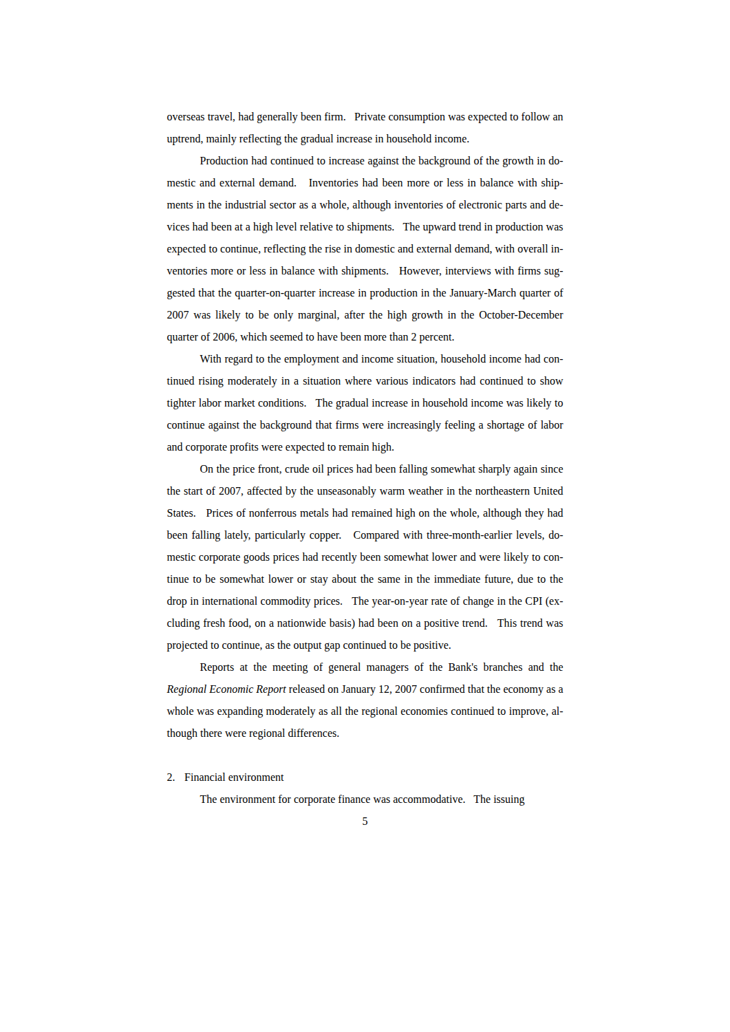overseas travel, had generally been firm. Private consumption was expected to follow an uptrend, mainly reflecting the gradual increase in household income.
Production had continued to increase against the background of the growth in domestic and external demand. Inventories had been more or less in balance with shipments in the industrial sector as a whole, although inventories of electronic parts and devices had been at a high level relative to shipments. The upward trend in production was expected to continue, reflecting the rise in domestic and external demand, with overall inventories more or less in balance with shipments. However, interviews with firms suggested that the quarter-on-quarter increase in production in the January-March quarter of 2007 was likely to be only marginal, after the high growth in the October-December quarter of 2006, which seemed to have been more than 2 percent.
With regard to the employment and income situation, household income had continued rising moderately in a situation where various indicators had continued to show tighter labor market conditions. The gradual increase in household income was likely to continue against the background that firms were increasingly feeling a shortage of labor and corporate profits were expected to remain high.
On the price front, crude oil prices had been falling somewhat sharply again since the start of 2007, affected by the unseasonably warm weather in the northeastern United States. Prices of nonferrous metals had remained high on the whole, although they had been falling lately, particularly copper. Compared with three-month-earlier levels, domestic corporate goods prices had recently been somewhat lower and were likely to continue to be somewhat lower or stay about the same in the immediate future, due to the drop in international commodity prices. The year-on-year rate of change in the CPI (excluding fresh food, on a nationwide basis) had been on a positive trend. This trend was projected to continue, as the output gap continued to be positive.
Reports at the meeting of general managers of the Bank's branches and the Regional Economic Report released on January 12, 2007 confirmed that the economy as a whole was expanding moderately as all the regional economies continued to improve, although there were regional differences.
2. Financial environment
The environment for corporate finance was accommodative. The issuing
5